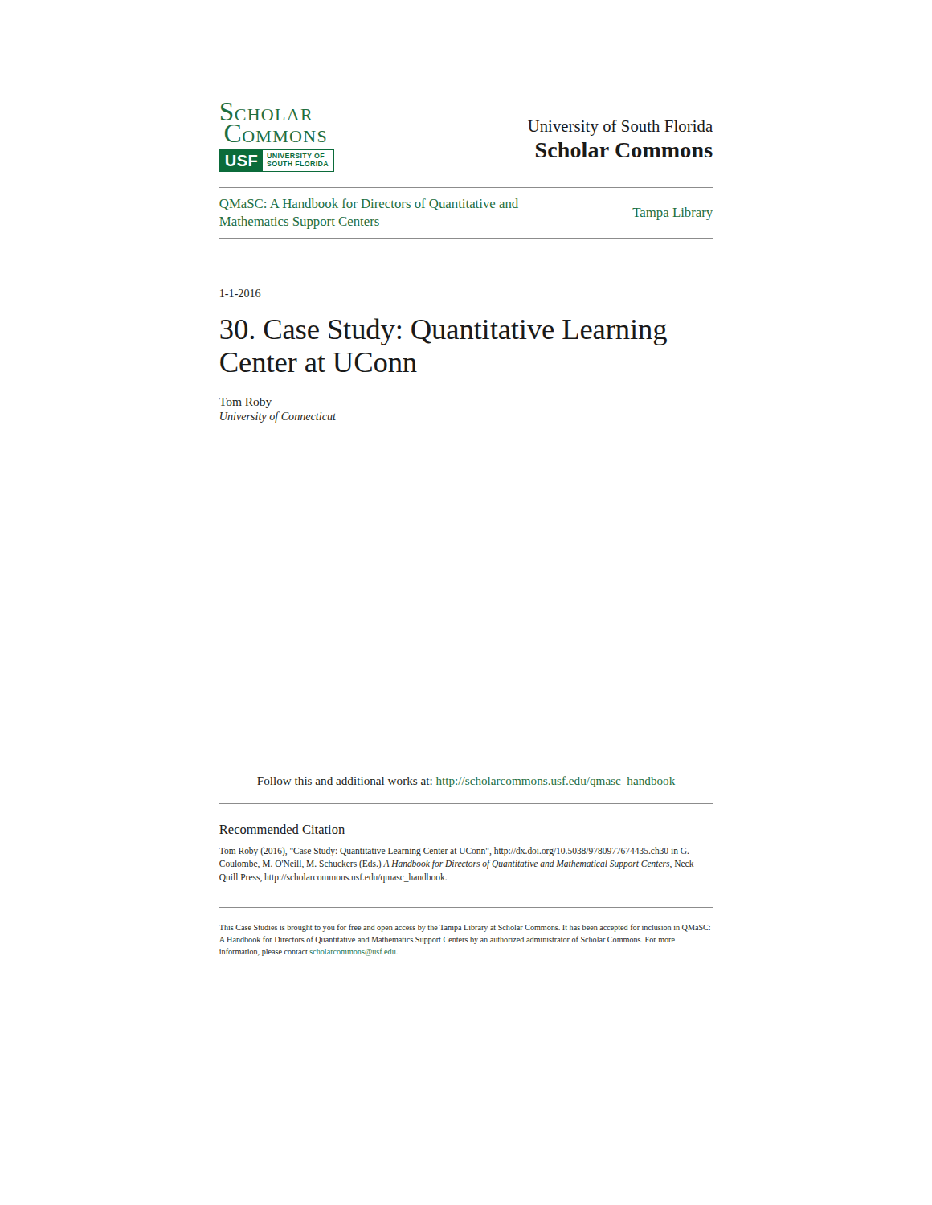SCHOLAR COMMONS
USF University of South Florida
University of South Florida
Scholar Commons
QMaSC: A Handbook for Directors of Quantitative and Mathematics Support Centers
Tampa Library
1-1-2016
30. Case Study: Quantitative Learning Center at UConn
Tom Roby
University of Connecticut
Follow this and additional works at: http://scholarcommons.usf.edu/qmasc_handbook
Recommended Citation
Tom Roby (2016), "Case Study: Quantitative Learning Center at UConn", http://dx.doi.org/10.5038/9780977674435.ch30 in G. Coulombe, M. O'Neill, M. Schuckers (Eds.) A Handbook for Directors of Quantitative and Mathematical Support Centers, Neck Quill Press, http://scholarcommons.usf.edu/qmasc_handbook.
This Case Studies is brought to you for free and open access by the Tampa Library at Scholar Commons. It has been accepted for inclusion in QMaSC: A Handbook for Directors of Quantitative and Mathematics Support Centers by an authorized administrator of Scholar Commons. For more information, please contact scholarcommons@usf.edu.